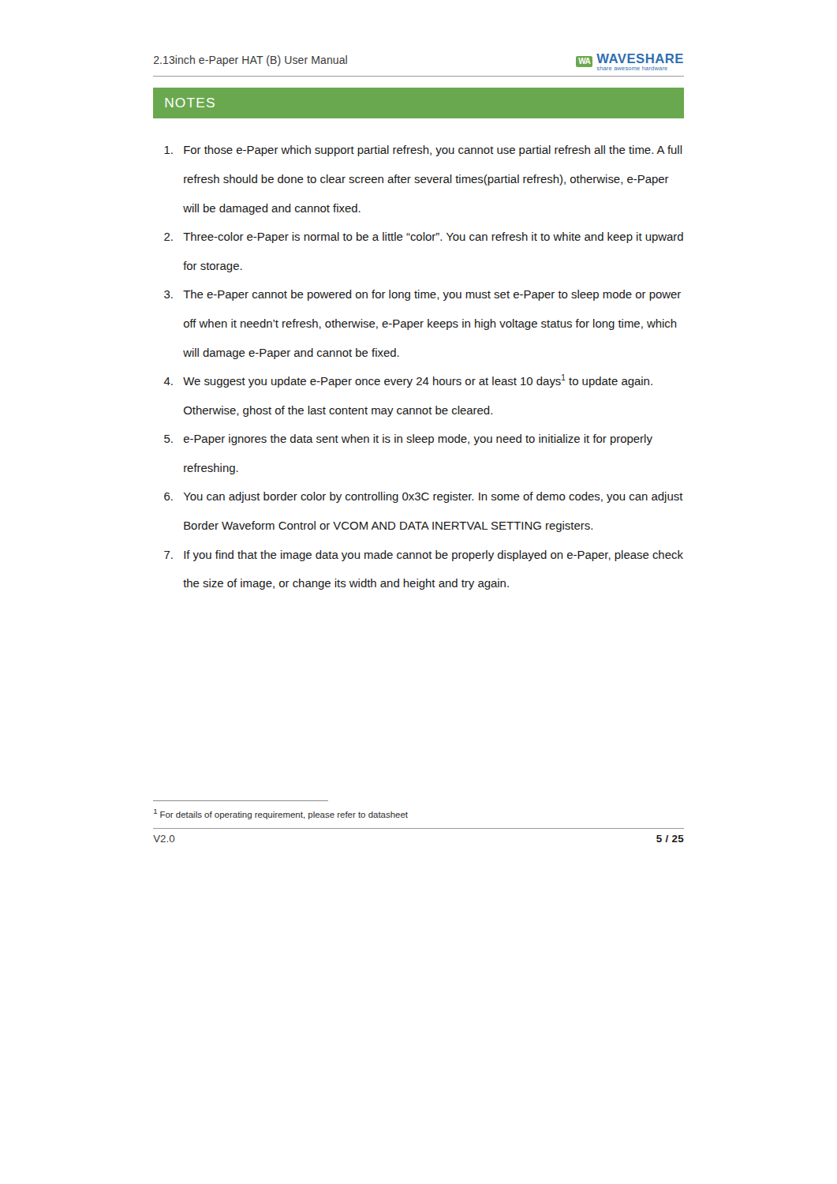2.13inch e-Paper HAT (B) User Manual
WA
WAVESHARE
share awesome hardware
NOTES
For those e-Paper which support partial refresh, you cannot use partial refresh all the time. A full refresh should be done to clear screen after several times(partial refresh), otherwise, e-Paper will be damaged and cannot fixed.
Three-color e-Paper is normal to be a little “color”. You can refresh it to white and keep it upward for storage.
The e-Paper cannot be powered on for long time, you must set e-Paper to sleep mode or power off when it needn’t refresh, otherwise, e-Paper keeps in high voltage status for long time, which will damage e-Paper and cannot be fixed.
We suggest you update e-Paper once every 24 hours or at least 10 days1 to update again. Otherwise, ghost of the last content may cannot be cleared.
e-Paper ignores the data sent when it is in sleep mode, you need to initialize it for properly refreshing.
You can adjust border color by controlling 0x3C register. In some of demo codes, you can adjust Border Waveform Control or VCOM AND DATA INERTVAL SETTING registers.
If you find that the image data you made cannot be properly displayed on e-Paper, please check the size of image, or change its width and height and try again.
1 For details of operating requirement, please refer to datasheet
V2.0
5 / 25